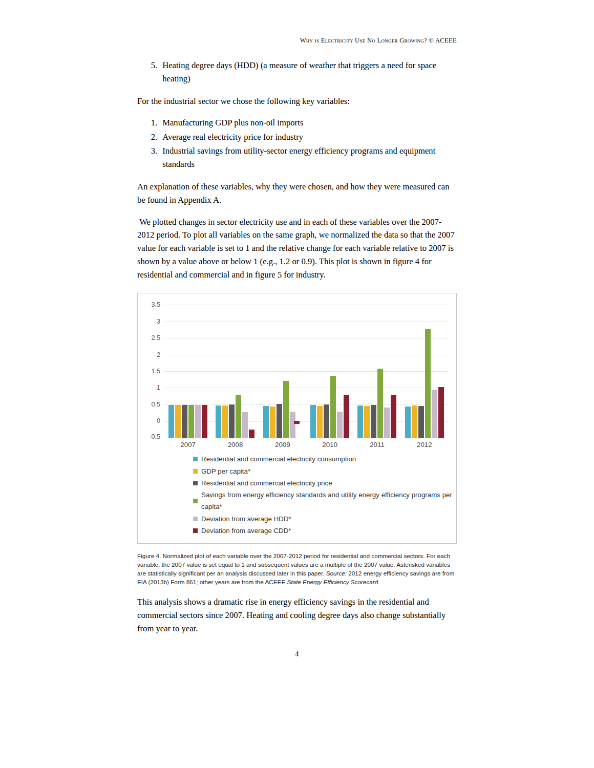Why is Electricity Use No Longer Growing? © ACEEE
Heating degree days (HDD) (a measure of weather that triggers a need for space heating)
For the industrial sector we chose the following key variables:
Manufacturing GDP plus non-oil imports
Average real electricity price for industry
Industrial savings from utility-sector energy efficiency programs and equipment standards
An explanation of these variables, why they were chosen, and how they were measured can be found in Appendix A.
We plotted changes in sector electricity use and in each of these variables over the 2007-2012 period. To plot all variables on the same graph, we normalized the data so that the 2007 value for each variable is set to 1 and the relative change for each variable relative to 2007 is shown by a value above or below 1 (e.g., 1.2 or 0.9). This plot is shown in figure 4 for residential and commercial and in figure 5 for industry.
3.5 3 2.5 2 1.5 1 0.5 0 -0.5
2007 2008 2009 2010 2011 2012
Residential and commercial electricity consumption
GDP per capita*
Residential and commercial electricity price
Savings from energy efficiency standards and utility energy efficiency programs per capita*
Deviation from average HDD*
Deviation from average CDD*
Figure 4. Normalized plot of each variable over the 2007-2012 period for residential and commercial sectors. For each variable, the 2007 value is set equal to 1 and subsequent values are a multiple of the 2007 value. Asterisked variables are statistically significant per an analysis discussed later in this paper. Source: 2012 energy efficiency savings are from EIA (2013b) Form 861; other years are from the ACEEE State Energy Efficiency Scorecard.
This analysis shows a dramatic rise in energy efficiency savings in the residential and commercial sectors since 2007. Heating and cooling degree days also change substantially from year to year.
4